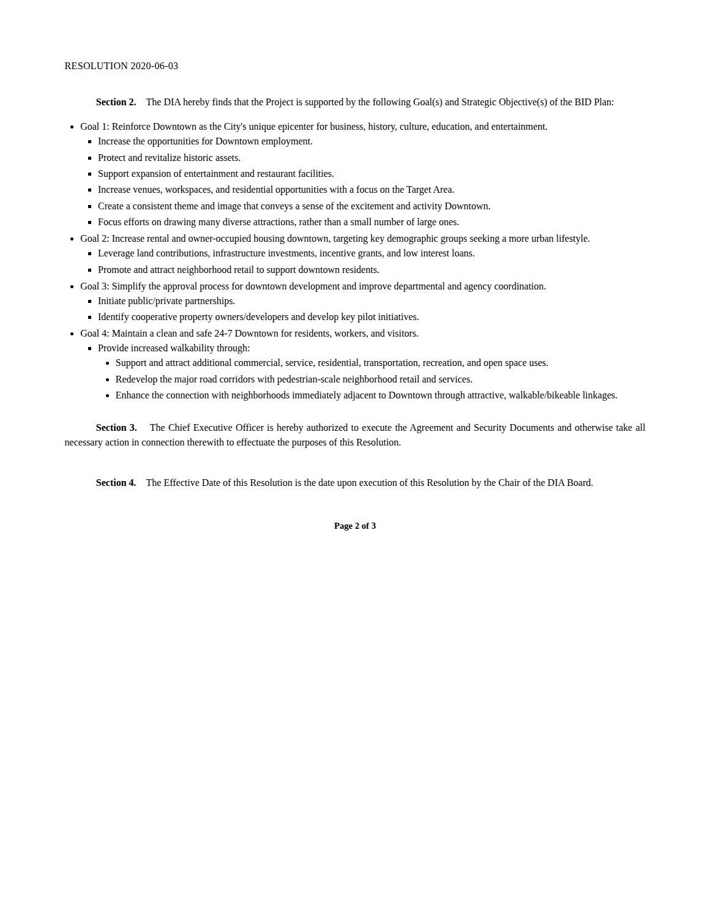RESOLUTION 2020-06-03
Section 2. The DIA hereby finds that the Project is supported by the following Goal(s) and Strategic Objective(s) of the BID Plan:
Goal 1: Reinforce Downtown as the City's unique epicenter for business, history, culture, education, and entertainment.
Increase the opportunities for Downtown employment.
Protect and revitalize historic assets.
Support expansion of entertainment and restaurant facilities.
Increase venues, workspaces, and residential opportunities with a focus on the Target Area.
Create a consistent theme and image that conveys a sense of the excitement and activity Downtown.
Focus efforts on drawing many diverse attractions, rather than a small number of large ones.
Goal 2: Increase rental and owner-occupied housing downtown, targeting key demographic groups seeking a more urban lifestyle.
Leverage land contributions, infrastructure investments, incentive grants, and low interest loans.
Promote and attract neighborhood retail to support downtown residents.
Goal 3: Simplify the approval process for downtown development and improve departmental and agency coordination.
Initiate public/private partnerships.
Identify cooperative property owners/developers and develop key pilot initiatives.
Goal 4: Maintain a clean and safe 24-7 Downtown for residents, workers, and visitors.
Provide increased walkability through:
Support and attract additional commercial, service, residential, transportation, recreation, and open space uses.
Redevelop the major road corridors with pedestrian-scale neighborhood retail and services.
Enhance the connection with neighborhoods immediately adjacent to Downtown through attractive, walkable/bikeable linkages.
Section 3. The Chief Executive Officer is hereby authorized to execute the Agreement and Security Documents and otherwise take all necessary action in connection therewith to effectuate the purposes of this Resolution.
Section 4. The Effective Date of this Resolution is the date upon execution of this Resolution by the Chair of the DIA Board.
Page 2 of 3